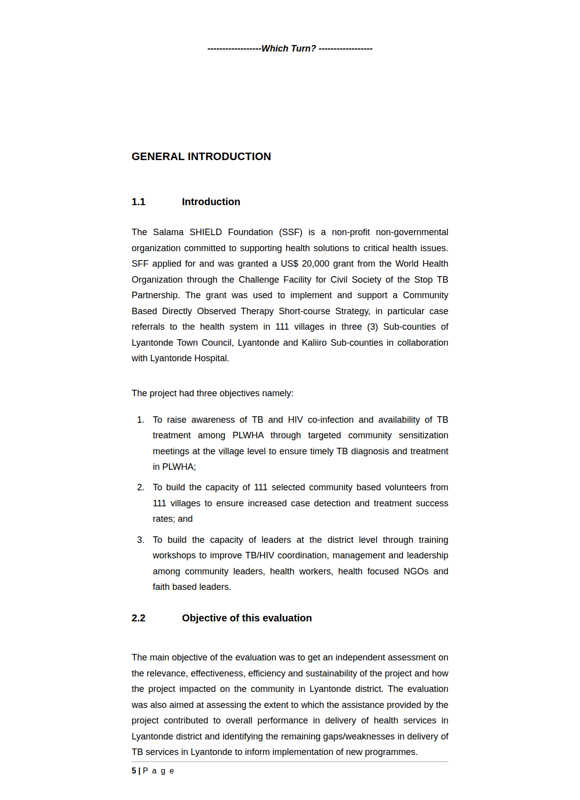------------------Which Turn? ------------------
GENERAL INTRODUCTION
1.1 Introduction
The Salama SHIELD Foundation (SSF) is a non-profit non-governmental organization committed to supporting health solutions to critical health issues. SFF applied for and was granted a US$ 20,000 grant from the World Health Organization through the Challenge Facility for Civil Society of the Stop TB Partnership. The grant was used to implement and support a Community Based Directly Observed Therapy Short-course Strategy, in particular case referrals to the health system in 111 villages in three (3) Sub-counties of Lyantonde Town Council, Lyantonde and Kaliiro Sub-counties in collaboration with Lyantonde Hospital.
The project had three objectives namely:
To raise awareness of TB and HIV co-infection and availability of TB treatment among PLWHA through targeted community sensitization meetings at the village level to ensure timely TB diagnosis and treatment in PLWHA;
To build the capacity of 111 selected community based volunteers from 111 villages to ensure increased case detection and treatment success rates; and
To build the capacity of leaders at the district level through training workshops to improve TB/HIV coordination, management and leadership among community leaders, health workers, health focused NGOs and faith based leaders.
2.2 Objective of this evaluation
The main objective of the evaluation was to get an independent assessment on the relevance, effectiveness, efficiency and sustainability of the project and how the project impacted on the community in Lyantonde district. The evaluation was also aimed at assessing the extent to which the assistance provided by the project contributed to overall performance in delivery of health services in Lyantonde district and identifying the remaining gaps/weaknesses in delivery of TB services in Lyantonde to inform implementation of new programmes.
5 | P a g e